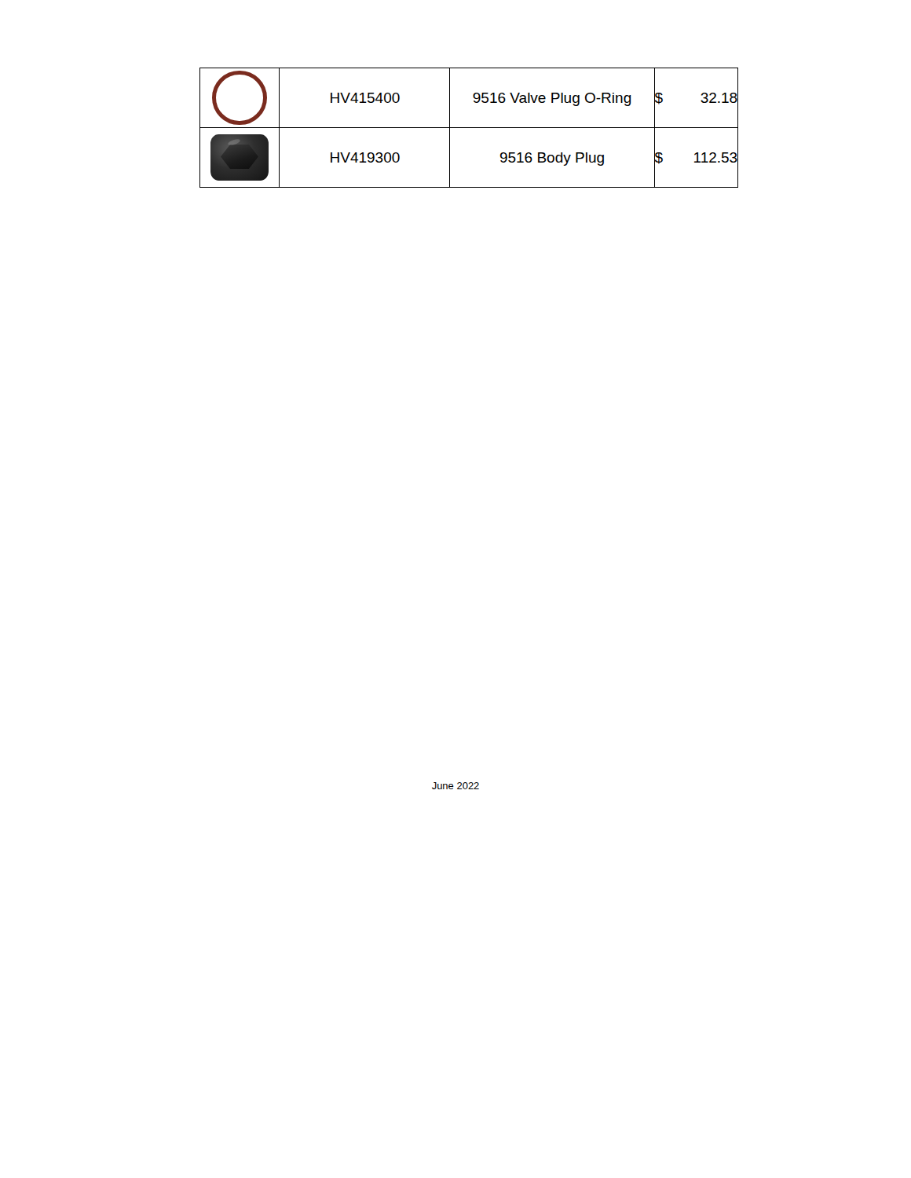| | HV415400 | 9516 Valve Plug O-Ring | $ 32.18 |
| | HV419300 | 9516 Body Plug | $ 112.53 |
June 2022